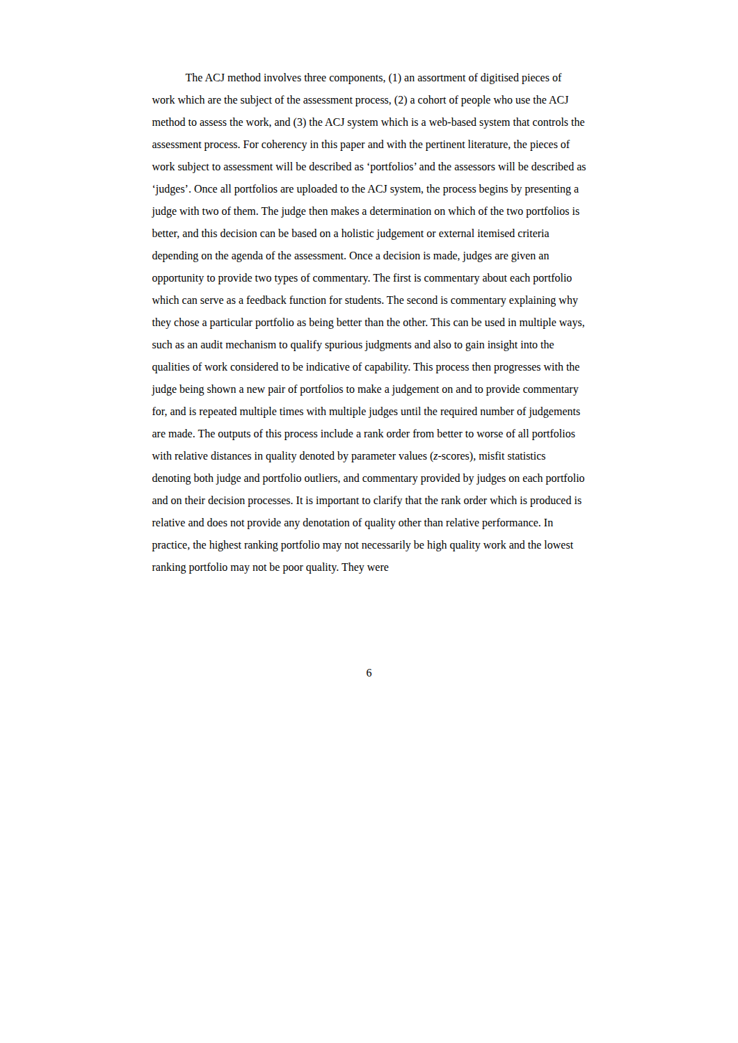The ACJ method involves three components, (1) an assortment of digitised pieces of work which are the subject of the assessment process, (2) a cohort of people who use the ACJ method to assess the work, and (3) the ACJ system which is a web-based system that controls the assessment process. For coherency in this paper and with the pertinent literature, the pieces of work subject to assessment will be described as ‘portfolios’ and the assessors will be described as ‘judges’. Once all portfolios are uploaded to the ACJ system, the process begins by presenting a judge with two of them. The judge then makes a determination on which of the two portfolios is better, and this decision can be based on a holistic judgement or external itemised criteria depending on the agenda of the assessment. Once a decision is made, judges are given an opportunity to provide two types of commentary. The first is commentary about each portfolio which can serve as a feedback function for students. The second is commentary explaining why they chose a particular portfolio as being better than the other. This can be used in multiple ways, such as an audit mechanism to qualify spurious judgments and also to gain insight into the qualities of work considered to be indicative of capability. This process then progresses with the judge being shown a new pair of portfolios to make a judgement on and to provide commentary for, and is repeated multiple times with multiple judges until the required number of judgements are made. The outputs of this process include a rank order from better to worse of all portfolios with relative distances in quality denoted by parameter values (z-scores), misfit statistics denoting both judge and portfolio outliers, and commentary provided by judges on each portfolio and on their decision processes. It is important to clarify that the rank order which is produced is relative and does not provide any denotation of quality other than relative performance. In practice, the highest ranking portfolio may not necessarily be high quality work and the lowest ranking portfolio may not be poor quality. They were
6